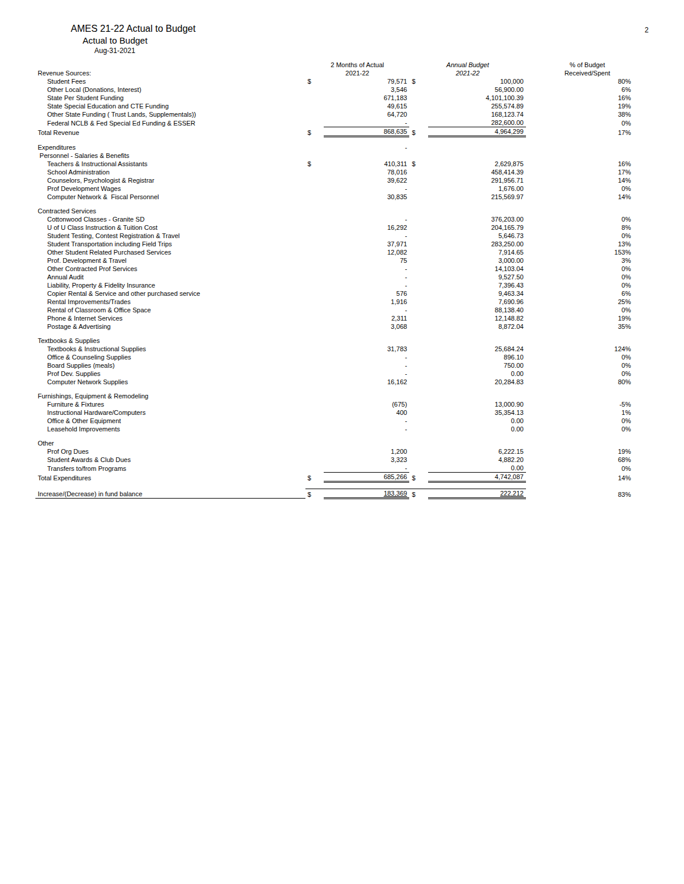2
AMES 21-22 Actual to Budget
Actual to Budget
Aug-31-2021
| | 2 Months of Actual | Annual Budget | % of Budget |
| Revenue Sources: | 2021-22 | 2021-22 | Received/Spent |
| Student Fees | $ | 79,571 | $ | 100,000 | 80% |
| Other Local (Donations, Interest) | | 3,546 | | 56,900.00 | 6% |
| State Per Student Funding | | 671,183 | | 4,101,100.39 | 16% |
| State Special Education and CTE Funding | | 49,615 | | 255,574.89 | 19% |
| Other State Funding ( Trust Lands, Supplementals)) | | 64,720 | | 168,123.74 | 38% |
| Federal NCLB & Fed Special Ed Funding & ESSER | | - | | 282,600.00 | 0% |
| Total Revenue | $ | 868,635 | $ | 4,964,299 | 17% |
| Expenditures | | - | | | |
| Personnel - Salaries & Benefits | |
| Teachers & Instructional Assistants | $ | 410,311 | $ | 2,629,875 | 16% |
| School Administration | | 78,016 | | 458,414.39 | 17% |
| Counselors, Psychologist & Registrar | | 39,622 | | 291,956.71 | 14% |
| Prof Development Wages | | - | | 1,676.00 | 0% |
| Computer Network & Fiscal Personnel | | 30,835 | | 215,569.97 | 14% |
| Contracted Services | |
| Cottonwood Classes - Granite SD | | - | | 376,203.00 | 0% |
| U of U Class Instruction & Tuition Cost | | 16,292 | | 204,165.79 | 8% |
| Student Testing, Contest Registration & Travel | | - | | 5,646.73 | 0% |
| Student Transportation including Field Trips | | 37,971 | | 283,250.00 | 13% |
| Other Student Related Purchased Services | | 12,082 | | 7,914.65 | 153% |
| Prof. Development & Travel | | 75 | | 3,000.00 | 3% |
| Other Contracted Prof Services | | - | | 14,103.04 | 0% |
| Annual Audit | | - | | 9,527.50 | 0% |
| Liability, Property & Fidelity Insurance | | - | | 7,396.43 | 0% |
| Copier Rental & Service and other purchased service | | 576 | | 9,463.34 | 6% |
| Rental Improvements/Trades | | 1,916 | | 7,690.96 | 25% |
| Rental of Classroom & Office Space | | - | | 88,138.40 | 0% |
| Phone & Internet Services | | 2,311 | | 12,148.82 | 19% |
| Postage & Advertising | | 3,068 | | 8,872.04 | 35% |
| Textbooks & Supplies | |
| Textbooks & Instructional Supplies | | 31,783 | | 25,684.24 | 124% |
| Office & Counseling Supplies | | - | | 896.10 | 0% |
| Board Supplies (meals) | | - | | 750.00 | 0% |
| Prof Dev. Supplies | | - | | 0.00 | 0% |
| Computer Network Supplies | | 16,162 | | 20,284.83 | 80% |
| Furnishings, Equipment & Remodeling | |
| Furniture & Fixtures | | (675) | | 13,000.90 | -5% |
| Instructional Hardware/Computers | | 400 | | 35,354.13 | 1% |
| Office & Other Equipment | | - | | 0.00 | 0% |
| Leasehold Improvements | | - | | 0.00 | 0% |
| Other | |
| Prof Org Dues | | 1,200 | | 6,222.15 | 19% |
| Student Awards & Club Dues | | 3,323 | | 4,882.20 | 68% |
| Transfers to/from Programs | | - | | 0.00 | 0% |
| Total Expenditures | $ | 685,266 | $ | 4,742,087 | 14% |
| Increase/(Decrease) in fund balance | $ | 183,369 | $ | 222,212 | 83% |